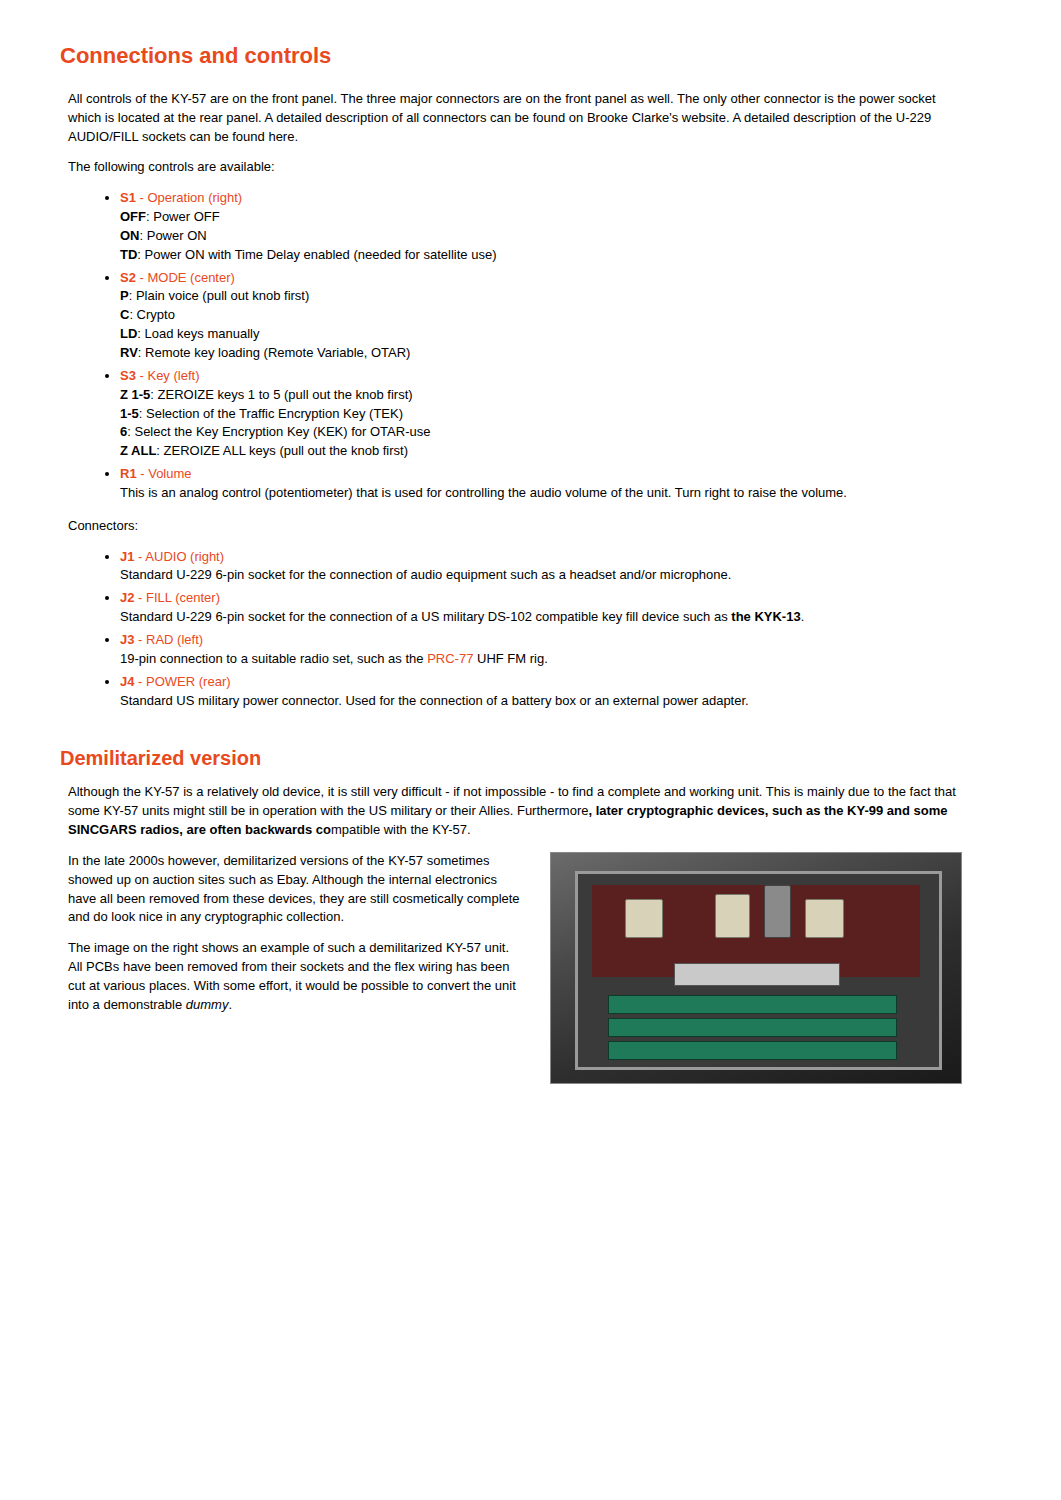Connections and controls
All controls of the KY-57 are on the front panel. The three major connectors are on the front panel as well. The only other connector is the power socket which is located at the rear panel. A detailed description of all connectors can be found on Brooke Clarke's website. A detailed description of the U-229 AUDIO/FILL sockets can be found here.
The following controls are available:
S1 - Operation (right)
OFF: Power OFF
ON: Power ON
TD: Power ON with Time Delay enabled (needed for satellite use)
S2 - MODE (center)
P: Plain voice (pull out knob first)
C: Crypto
LD: Load keys manually
RV: Remote key loading (Remote Variable, OTAR)
S3 - Key (left)
Z 1-5: ZEROIZE keys 1 to 5 (pull out the knob first)
1-5: Selection of the Traffic Encryption Key (TEK)
6: Select the Key Encryption Key (KEK) for OTAR-use
Z ALL: ZEROIZE ALL keys (pull out the knob first)
R1 - Volume
This is an analog control (potentiometer) that is used for controlling the audio volume of the unit. Turn right to raise the volume.
Connectors:
J1 - AUDIO (right)
Standard U-229 6-pin socket for the connection of audio equipment such as a headset and/or microphone.
J2 - FILL (center)
Standard U-229 6-pin socket for the connection of a US military DS-102 compatible key fill device such as the KYK-13.
J3 - RAD (left)
19-pin connection to a suitable radio set, such as the PRC-77 UHF FM rig.
J4 - POWER (rear)
Standard US military power connector. Used for the connection of a battery box or an external power adapter.
Demilitarized version
Although the KY-57 is a relatively old device, it is still very difficult - if not impossible - to find a complete and working unit. This is mainly due to the fact that some KY-57 units might still be in operation with the US military or their Allies. Furthermore, later cryptographic devices, such as the KY-99 and some SINCGARS radios, are often backwards compatible with the KY-57.
In the late 2000s however, demilitarized versions of the KY-57 sometimes showed up on auction sites such as Ebay. Although the internal electronics have all been removed from these devices, they are still cosmetically complete and do look nice in any cryptographic collection.
The image on the right shows an example of such a demilitarized KY-57 unit. All PCBs have been removed from their sockets and the flex wiring has been cut at various places. With some effort, it would be possible to convert the unit into a demonstrable dummy.